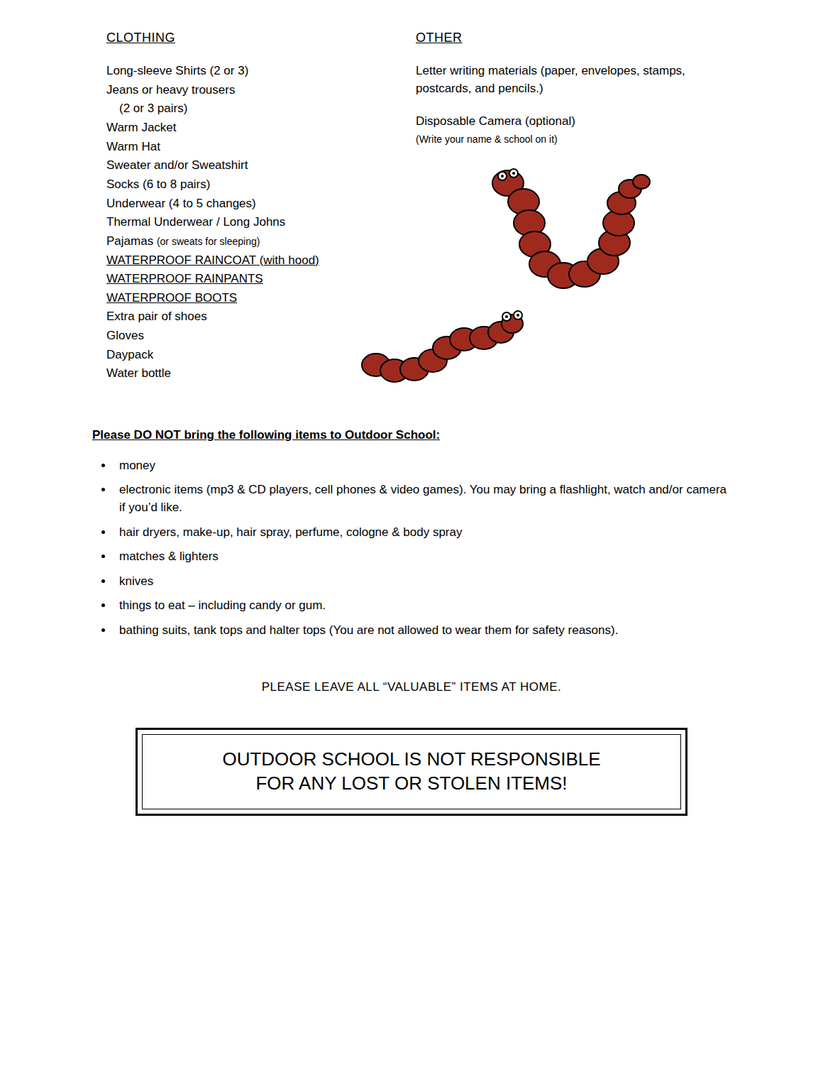CLOTHING
Long-sleeve Shirts (2 or 3)
Jeans or heavy trousers
(2 or 3 pairs)
Warm Jacket
Warm Hat
Sweater and/or Sweatshirt
Socks (6 to 8 pairs)
Underwear (4 to 5 changes)
Thermal Underwear / Long Johns
Pajamas (or sweats for sleeping)
WATERPROOF RAINCOAT (with hood)
WATERPROOF RAINPANTS
WATERPROOF BOOTS
Extra pair of shoes
Gloves
Daypack
Water bottle
OTHER
Letter writing materials (paper, envelopes, stamps, postcards, and pencils.)
Disposable Camera (optional)
(Write your name & school on it)
Please DO NOT bring the following items to Outdoor School:
money
electronic items (mp3 & CD players, cell phones & video games). You may bring a flashlight, watch and/or camera if you’d like.
hair dryers, make-up, hair spray, perfume, cologne & body spray
matches & lighters
knives
things to eat – including candy or gum.
bathing suits, tank tops and halter tops (You are not allowed to wear them for safety reasons).
PLEASE LEAVE ALL “VALUABLE” ITEMS AT HOME.
OUTDOOR SCHOOL IS NOT RESPONSIBLE
FOR ANY LOST OR STOLEN ITEMS!